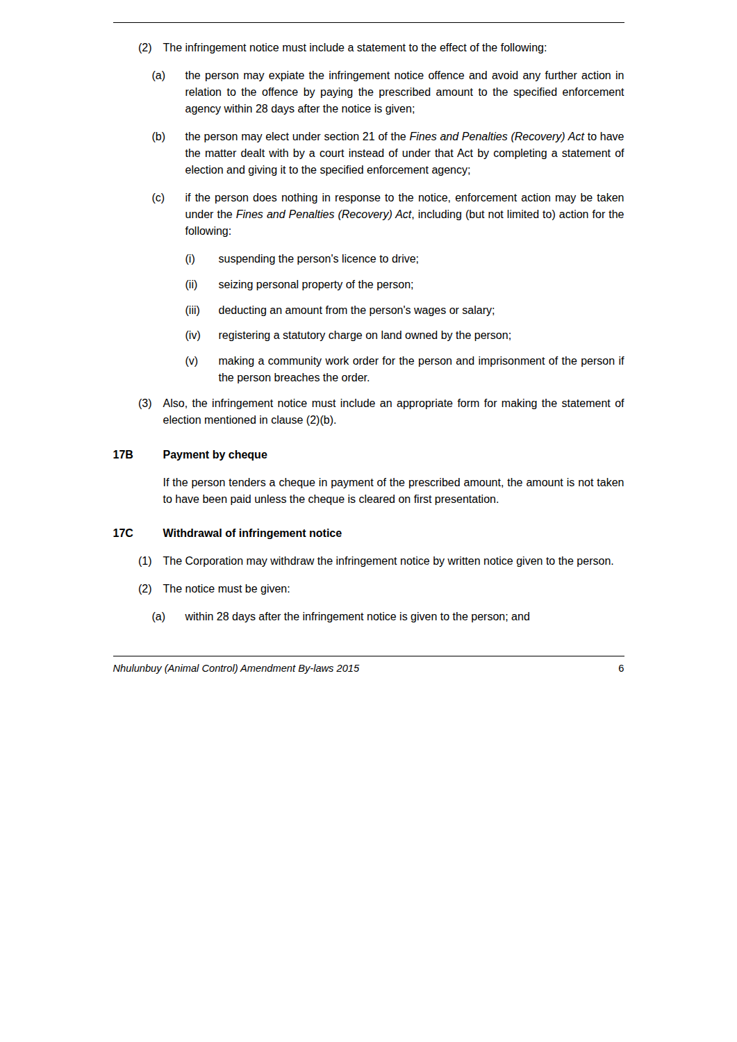(2)
The infringement notice must include a statement to the effect of the following:
(a)
the person may expiate the infringement notice offence and avoid any further action in relation to the offence by paying the prescribed amount to the specified enforcement agency within 28 days after the notice is given;
(b)
the person may elect under section 21 of the Fines and Penalties (Recovery) Act to have the matter dealt with by a court instead of under that Act by completing a statement of election and giving it to the specified enforcement agency;
(c)
if the person does nothing in response to the notice, enforcement action may be taken under the Fines and Penalties (Recovery) Act, including (but not limited to) action for the following:
(i)
suspending the person's licence to drive;
(ii)
seizing personal property of the person;
(iii)
deducting an amount from the person's wages or salary;
(iv)
registering a statutory charge on land owned by the person;
(v)
making a community work order for the person and imprisonment of the person if the person breaches the order.
(3)
Also, the infringement notice must include an appropriate form for making the statement of election mentioned in clause (2)(b).
17B Payment by cheque
If the person tenders a cheque in payment of the prescribed amount, the amount is not taken to have been paid unless the cheque is cleared on first presentation.
17C Withdrawal of infringement notice
(1)
The Corporation may withdraw the infringement notice by written notice given to the person.
(2)
The notice must be given:
(a)
within 28 days after the infringement notice is given to the person; and
Nhulunbuy (Animal Control) Amendment By-laws 2015 6